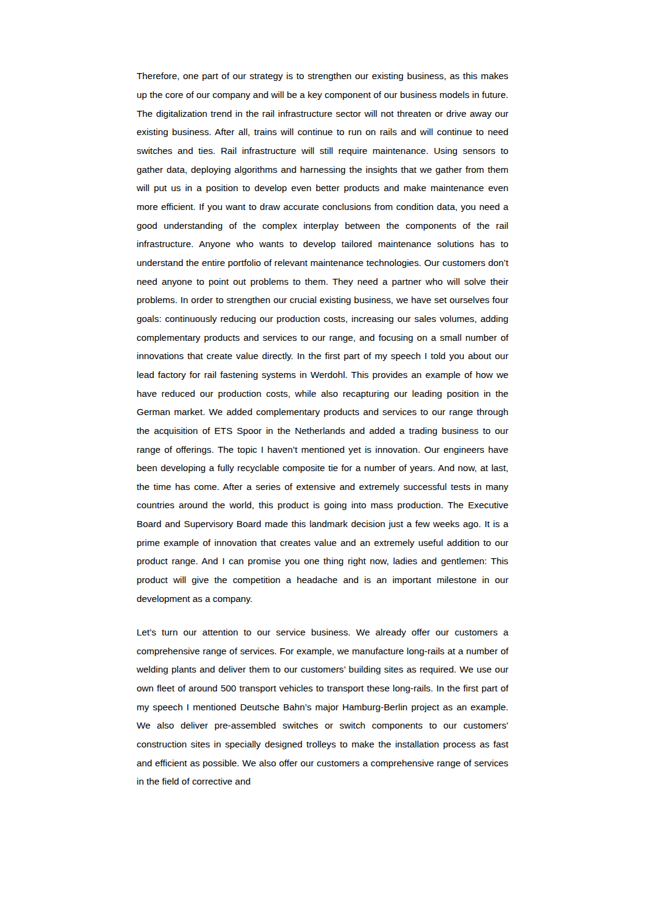Therefore, one part of our strategy is to strengthen our existing business, as this makes up the core of our company and will be a key component of our business models in future. The digitalization trend in the rail infrastructure sector will not threaten or drive away our existing business. After all, trains will continue to run on rails and will continue to need switches and ties. Rail infrastructure will still require maintenance. Using sensors to gather data, deploying algorithms and harnessing the insights that we gather from them will put us in a position to develop even better products and make maintenance even more efficient. If you want to draw accurate conclusions from condition data, you need a good understanding of the complex interplay between the components of the rail infrastructure. Anyone who wants to develop tailored maintenance solutions has to understand the entire portfolio of relevant maintenance technologies. Our customers don’t need anyone to point out problems to them. They need a partner who will solve their problems. In order to strengthen our crucial existing business, we have set ourselves four goals: continuously reducing our production costs, increasing our sales volumes, adding complementary products and services to our range, and focusing on a small number of innovations that create value directly. In the first part of my speech I told you about our lead factory for rail fastening systems in Werdohl. This provides an example of how we have reduced our production costs, while also recapturing our leading position in the German market. We added complementary products and services to our range through the acquisition of ETS Spoor in the Netherlands and added a trading business to our range of offerings. The topic I haven’t mentioned yet is innovation. Our engineers have been developing a fully recyclable composite tie for a number of years. And now, at last, the time has come. After a series of extensive and extremely successful tests in many countries around the world, this product is going into mass production. The Executive Board and Supervisory Board made this landmark decision just a few weeks ago. It is a prime example of innovation that creates value and an extremely useful addition to our product range. And I can promise you one thing right now, ladies and gentlemen: This product will give the competition a headache and is an important milestone in our development as a company.
Let’s turn our attention to our service business. We already offer our customers a comprehensive range of services. For example, we manufacture long-rails at a number of welding plants and deliver them to our customers’ building sites as required. We use our own fleet of around 500 transport vehicles to transport these long-rails. In the first part of my speech I mentioned Deutsche Bahn’s major Hamburg-Berlin project as an example. We also deliver pre-assembled switches or switch components to our customers’ construction sites in specially designed trolleys to make the installation process as fast and efficient as possible. We also offer our customers a comprehensive range of services in the field of corrective and